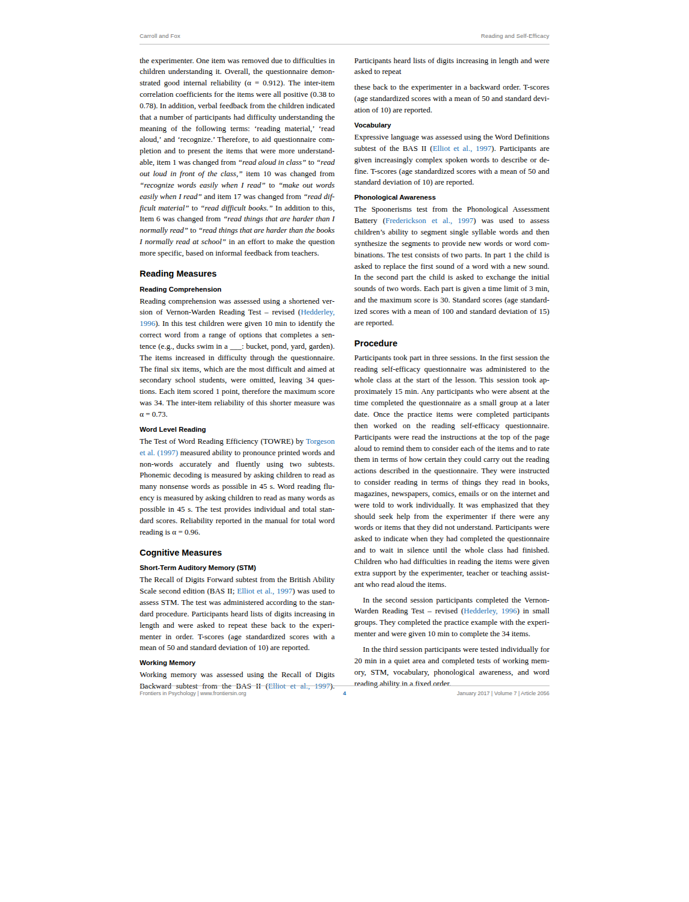Carroll and Fox Reading and Self-Efficacy
the experimenter. One item was removed due to difficulties in children understanding it. Overall, the questionnaire demonstrated good internal reliability (α = 0.912). The inter-item correlation coefficients for the items were all positive (0.38 to 0.78). In addition, verbal feedback from the children indicated that a number of participants had difficulty understanding the meaning of the following terms: ‘reading material,’ ‘read aloud,’ and ‘recognize.’ Therefore, to aid questionnaire completion and to present the items that were more understandable, item 1 was changed from “read aloud in class” to “read out loud in front of the class,” item 10 was changed from “recognize words easily when I read” to “make out words easily when I read” and item 17 was changed from “read difficult material” to “read difficult books.” In addition to this, Item 6 was changed from “read things that are harder than I normally read” to “read things that are harder than the books I normally read at school” in an effort to make the question more specific, based on informal feedback from teachers.
Reading Measures
Reading Comprehension
Reading comprehension was assessed using a shortened version of Vernon-Warden Reading Test – revised (Hedderley, 1996). In this test children were given 10 min to identify the correct word from a range of options that completes a sentence (e.g., ducks swim in a ___: bucket, pond, yard, garden). The items increased in difficulty through the questionnaire. The final six items, which are the most difficult and aimed at secondary school students, were omitted, leaving 34 questions. Each item scored 1 point, therefore the maximum score was 34. The inter-item reliability of this shorter measure was α = 0.73.
Word Level Reading
The Test of Word Reading Efficiency (TOWRE) by Torgeson et al. (1997) measured ability to pronounce printed words and non-words accurately and fluently using two subtests. Phonemic decoding is measured by asking children to read as many nonsense words as possible in 45 s. Word reading fluency is measured by asking children to read as many words as possible in 45 s. The test provides individual and total standard scores. Reliability reported in the manual for total word reading is α = 0.96.
Cognitive Measures
Short-Term Auditory Memory (STM)
The Recall of Digits Forward subtest from the British Ability Scale second edition (BAS II; Elliot et al., 1997) was used to assess STM. The test was administered according to the standard procedure. Participants heard lists of digits increasing in length and were asked to repeat these back to the experimenter in order. T-scores (age standardized scores with a mean of 50 and standard deviation of 10) are reported.
Working Memory
Working memory was assessed using the Recall of Digits Backward subtest from the BAS II (Elliot et al., 1997). Participants heard lists of digits increasing in length and were asked to repeat
these back to the experimenter in a backward order. T-scores (age standardized scores with a mean of 50 and standard deviation of 10) are reported.
Vocabulary
Expressive language was assessed using the Word Definitions subtest of the BAS II (Elliot et al., 1997). Participants are given increasingly complex spoken words to describe or define. T-scores (age standardized scores with a mean of 50 and standard deviation of 10) are reported.
Phonological Awareness
The Spoonerisms test from the Phonological Assessment Battery (Frederickson et al., 1997) was used to assess children’s ability to segment single syllable words and then synthesize the segments to provide new words or word combinations. The test consists of two parts. In part 1 the child is asked to replace the first sound of a word with a new sound. In the second part the child is asked to exchange the initial sounds of two words. Each part is given a time limit of 3 min, and the maximum score is 30. Standard scores (age standardized scores with a mean of 100 and standard deviation of 15) are reported.
Procedure
Participants took part in three sessions. In the first session the reading self-efficacy questionnaire was administered to the whole class at the start of the lesson. This session took approximately 15 min. Any participants who were absent at the time completed the questionnaire as a small group at a later date. Once the practice items were completed participants then worked on the reading self-efficacy questionnaire. Participants were read the instructions at the top of the page aloud to remind them to consider each of the items and to rate them in terms of how certain they could carry out the reading actions described in the questionnaire. They were instructed to consider reading in terms of things they read in books, magazines, newspapers, comics, emails or on the internet and were told to work individually. It was emphasized that they should seek help from the experimenter if there were any words or items that they did not understand. Participants were asked to indicate when they had completed the questionnaire and to wait in silence until the whole class had finished. Children who had difficulties in reading the items were given extra support by the experimenter, teacher or teaching assistant who read aloud the items.
In the second session participants completed the Vernon-Warden Reading Test – revised (Hedderley, 1996) in small groups. They completed the practice example with the experimenter and were given 10 min to complete the 34 items.
In the third session participants were tested individually for 20 min in a quiet area and completed tests of working memory, STM, vocabulary, phonological awareness, and word reading ability in a fixed order.
Frontiers in Psychology | www.frontiersin.org 4 January 2017 | Volume 7 | Article 2056